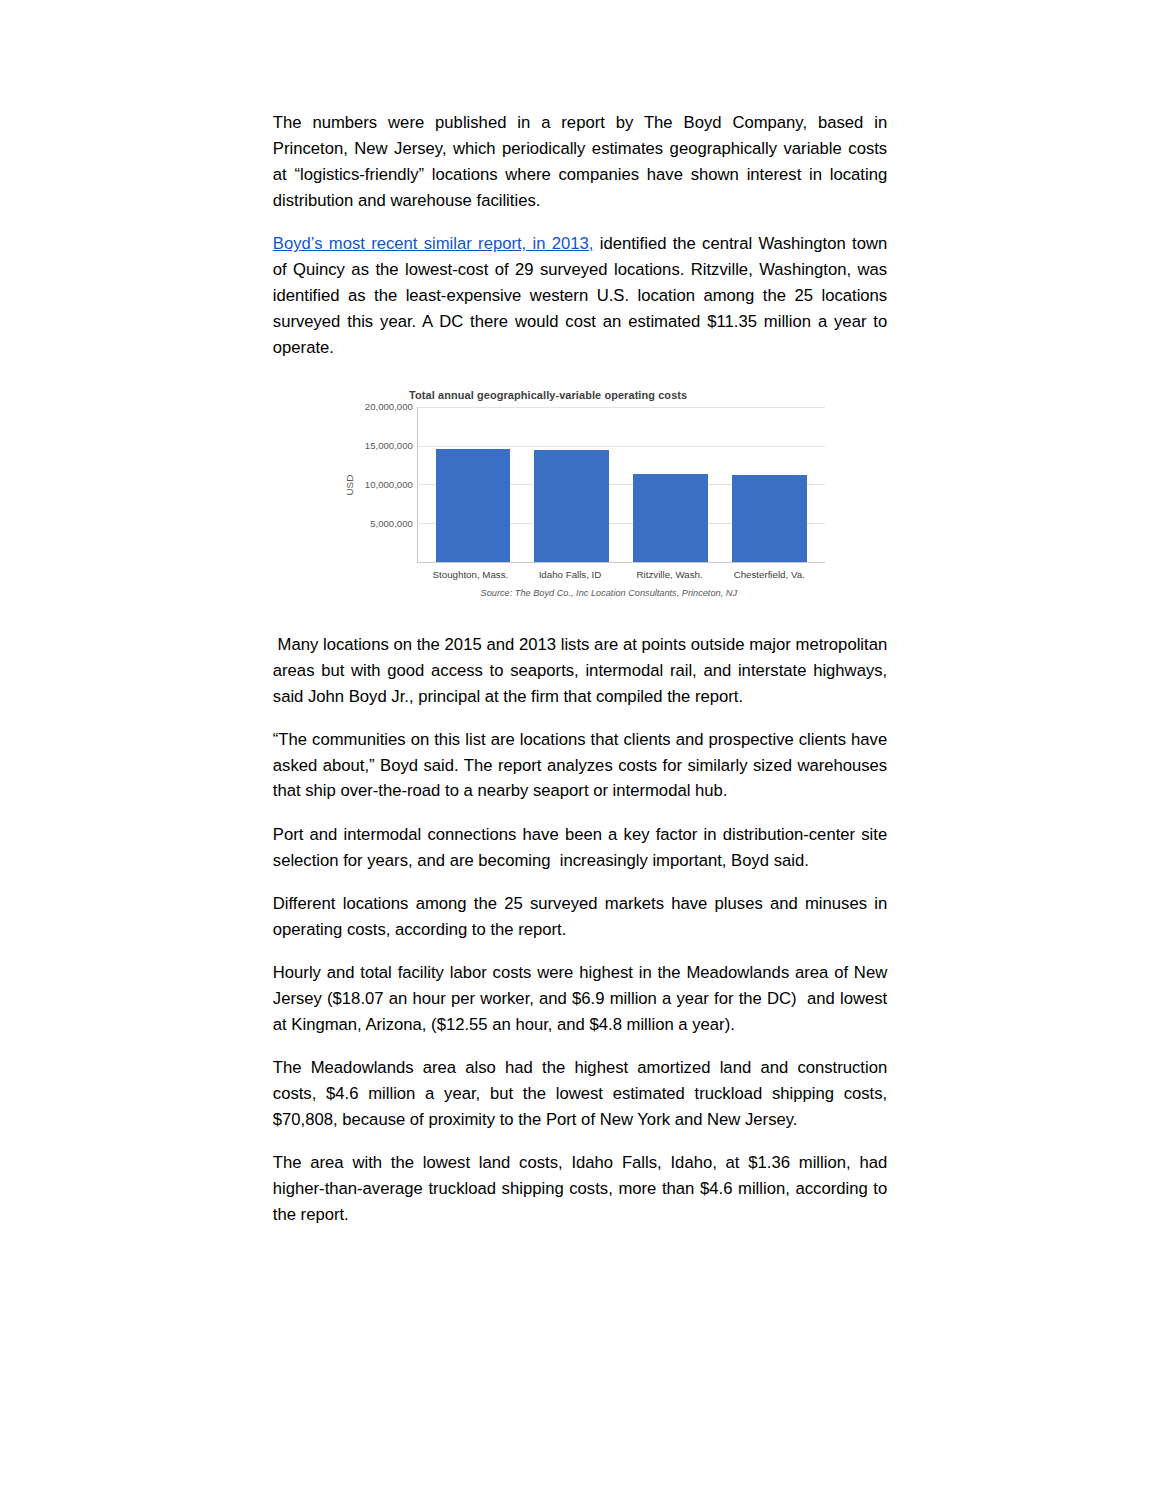The numbers were published in a report by The Boyd Company, based in Princeton, New Jersey, which periodically estimates geographically variable costs at “logistics-friendly” locations where companies have shown interest in locating distribution and warehouse facilities.
Boyd’s most recent similar report, in 2013, identified the central Washington town of Quincy as the lowest-cost of 29 surveyed locations. Ritzville, Washington, was identified as the least-expensive western U.S. location among the 25 locations surveyed this year. A DC there would cost an estimated $11.35 million a year to operate.
Total annual geographically-variable operating costs
USD
20,000,000 15,000,000 10,000,000 5,000,000
Stoughton, Mass. Idaho Falls, ID Ritzville, Wash. Chesterfield, Va.
Source: The Boyd Co., Inc Location Consultants, Princeton, NJ
Many locations on the 2015 and 2013 lists are at points outside major metropolitan areas but with good access to seaports, intermodal rail, and interstate highways, said John Boyd Jr., principal at the firm that compiled the report.
“The communities on this list are locations that clients and prospective clients have asked about,” Boyd said. The report analyzes costs for similarly sized warehouses that ship over-the-road to a nearby seaport or intermodal hub.
Port and intermodal connections have been a key factor in distribution-center site selection for years, and are becoming increasingly important, Boyd said.
Different locations among the 25 surveyed markets have pluses and minuses in operating costs, according to the report.
Hourly and total facility labor costs were highest in the Meadowlands area of New Jersey ($18.07 an hour per worker, and $6.9 million a year for the DC) and lowest at Kingman, Arizona, ($12.55 an hour, and $4.8 million a year).
The Meadowlands area also had the highest amortized land and construction costs, $4.6 million a year, but the lowest estimated truckload shipping costs, $70,808, because of proximity to the Port of New York and New Jersey.
The area with the lowest land costs, Idaho Falls, Idaho, at $1.36 million, had higher-than-average truckload shipping costs, more than $4.6 million, according to the report.